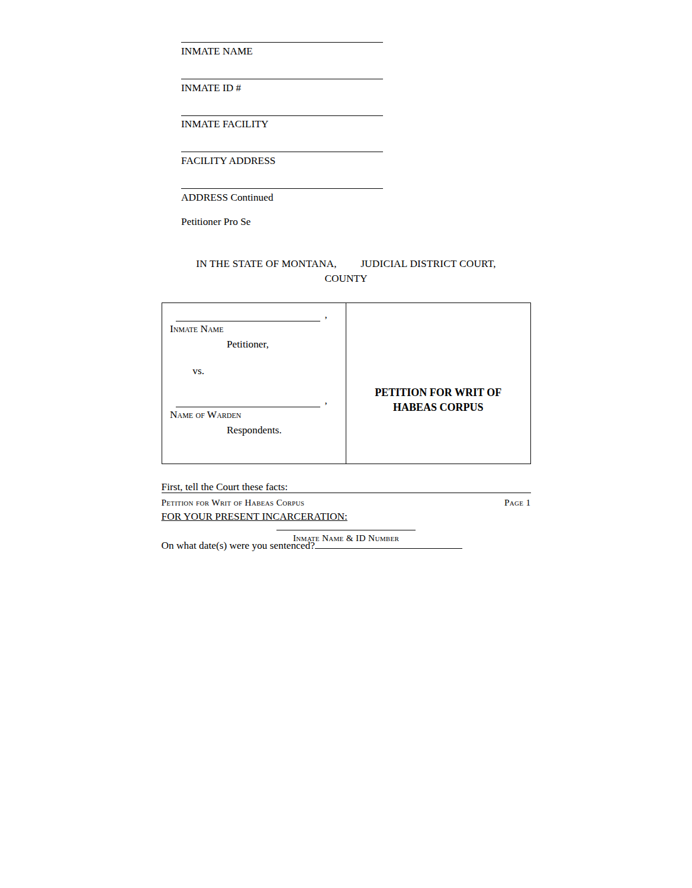INMATE NAME
INMATE ID #
INMATE FACILITY
FACILITY ADDRESS
ADDRESS Continued
Petitioner Pro Se
IN THE STATE OF MONTANA, JUDICIAL DISTRICT COURT, COUNTY
| Inmate Name Petitioner, vs. Name of Warden Respondents. | PETITION FOR WRIT OF HABEAS CORPUS |
First, tell the Court these facts:
FOR YOUR PRESENT INCARCERATION:
On what date(s) were you sentenced?
Petition for Writ of Habeas Corpus Page 1
Inmate Name & ID Number